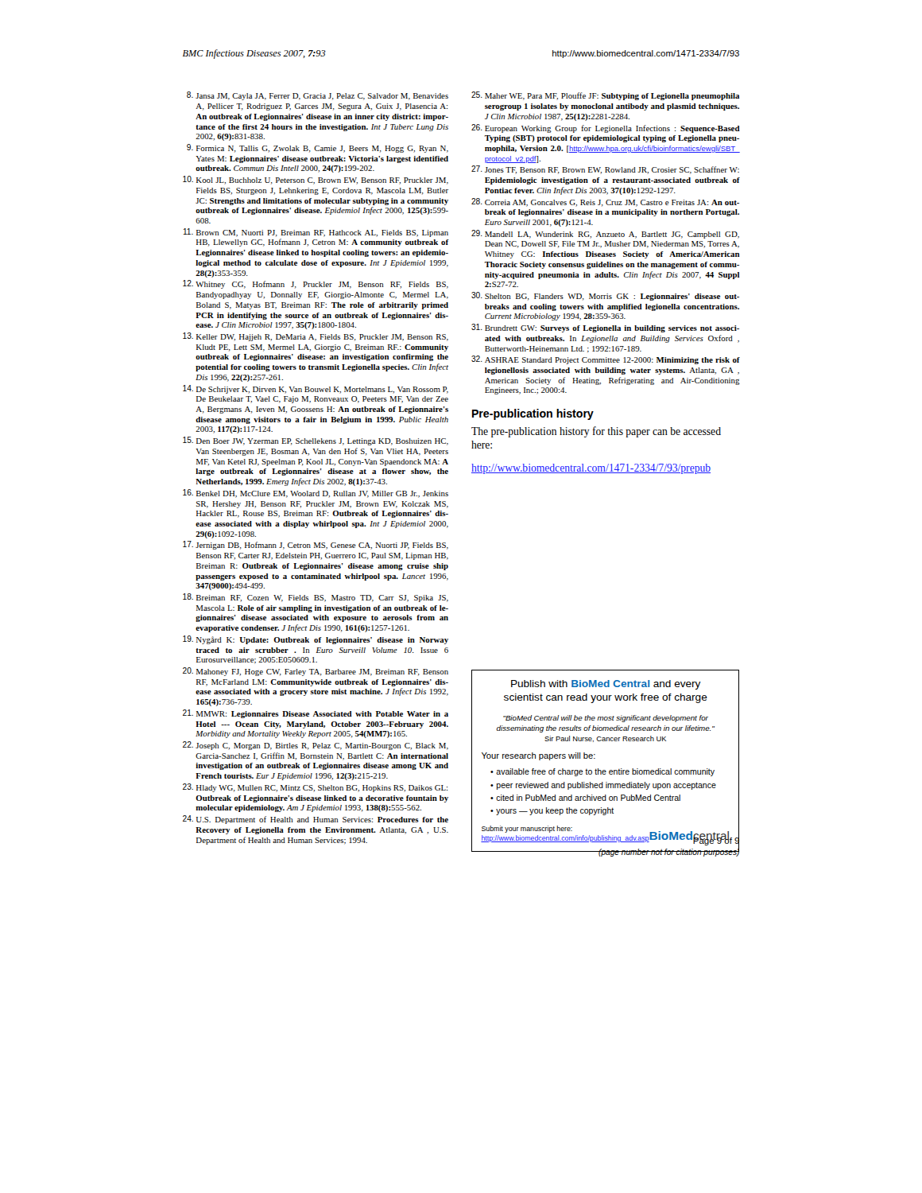BMC Infectious Diseases 2007, 7: 93
http://www.biomedcentral.com/1471-2334/7/93
8. Jansa JM, Cayla JA, Ferrer D, Gracia J, Pelaz C, Salvador M, Benavides A, Pellicer T, Rodriguez P, Garces JM, Segura A, Guix J, Plasencia A: An outbreak of Legionnaires' disease in an inner city district: importance of the first 24 hours in the investigation. Int J Tuberc Lung Dis 2002, 6(9): 831-838.
9. Formica N, Tallis G, Zwolak B, Camie J, Beers M, Hogg G, Ryan N, Yates M: Legionnaires' disease outbreak: Victoria's largest identified outbreak. Commun Dis Intell 2000, 24(7): 199-202.
10. Kool JL, Buchholz U, Peterson C, Brown EW, Benson RF, Pruckler JM, Fields BS, Sturgeon J, Lehnkering E, Cordova R, Mascola LM, Butler JC: Strengths and limitations of molecular subtyping in a community outbreak of Legionnaires' disease. Epidemiol Infect 2000, 125(3): 599-608.
11. Brown CM, Nuorti PJ, Breiman RF, Hathcock AL, Fields BS, Lipman HB, Llewellyn GC, Hofmann J, Cetron M: A community outbreak of Legionnaires' disease linked to hospital cooling towers: an epidemiological method to calculate dose of exposure. Int J Epidemiol 1999, 28(2): 353-359.
12. Whitney CG, Hofmann J, Pruckler JM, Benson RF, Fields BS, Bandyopadhyay U, Donnally EF, Giorgio-Almonte C, Mermel LA, Boland S, Matyas BT, Breiman RF: The role of arbitrarily primed PCR in identifying the source of an outbreak of Legionnaires' disease. J Clin Microbiol 1997, 35(7): 1800-1804.
13. Keller DW, Hajjeh R, DeMaria A, Fields BS, Pruckler JM, Benson RS, Kludt PE, Lett SM, Mermel LA, Giorgio C, Breiman RF.: Community outbreak of Legionnaires' disease: an investigation confirming the potential for cooling towers to transmit Legionella species. Clin Infect Dis 1996, 22(2): 257-261.
14. De Schrijver K, Dirven K, Van Bouwel K, Mortelmans L, Van Rossom P, De Beukelaar T, Vael C, Fajo M, Ronveaux O, Peeters MF, Van der Zee A, Bergmans A, Ieven M, Goossens H: An outbreak of Legionnaire's disease among visitors to a fair in Belgium in 1999. Public Health 2003, 117(2): 117-124.
15. Den Boer JW, Yzerman EP, Schellekens J, Lettinga KD, Boshuizen HC, Van Steenbergen JE, Bosman A, Van den Hof S, Van Vliet HA, Peeters MF, Van Ketel RJ, Speelman P, Kool JL, Conyn-Van Spaendonck MA: A large outbreak of Legionnaires' disease at a flower show, the Netherlands, 1999. Emerg Infect Dis 2002, 8(1): 37-43.
16. Benkel DH, McClure EM, Woolard D, Rullan JV, Miller GB Jr., Jenkins SR, Hershey JH, Benson RF, Pruckler JM, Brown EW, Kolczak MS, Hackler RL, Rouse BS, Breiman RF: Outbreak of Legionnaires' disease associated with a display whirlpool spa. Int J Epidemiol 2000, 29(6): 1092-1098.
17. Jernigan DB, Hofmann J, Cetron MS, Genese CA, Nuorti JP, Fields BS, Benson RF, Carter RJ, Edelstein PH, Guerrero IC, Paul SM, Lipman HB, Breiman R: Outbreak of Legionnaires' disease among cruise ship passengers exposed to a contaminated whirlpool spa. Lancet 1996, 347(9000): 494-499.
18. Breiman RF, Cozen W, Fields BS, Mastro TD, Carr SJ, Spika JS, Mascola L: Role of air sampling in investigation of an outbreak of legionnaires' disease associated with exposure to aerosols from an evaporative condenser. J Infect Dis 1990, 161(6): 1257-1261.
19. Nygård K: Update: Outbreak of legionnaires' disease in Norway traced to air scrubber . In Euro Surveill Volume 10. Issue 6 Eurosurveillance; 2005:E050609.1.
20. Mahoney FJ, Hoge CW, Farley TA, Barbaree JM, Breiman RF, Benson RF, McFarland LM: Communitywide outbreak of Legionnaires' disease associated with a grocery store mist machine. J Infect Dis 1992, 165(4): 736-739.
21. MMWR: Legionnaires Disease Associated with Potable Water in a Hotel --- Ocean City, Maryland, October 2003--February 2004. Morbidity and Mortality Weekly Report 2005, 54(MM7): 165.
22. Joseph C, Morgan D, Birtles R, Pelaz C, Martin-Bourgon C, Black M, Garcia-Sanchez I, Griffin M, Bornstein N, Bartlett C: An international investigation of an outbreak of Legionnaires disease among UK and French tourists. Eur J Epidemiol 1996, 12(3): 215-219.
23. Hlady WG, Mullen RC, Mintz CS, Shelton BG, Hopkins RS, Daikos GL: Outbreak of Legionnaire's disease linked to a decorative fountain by molecular epidemiology. Am J Epidemiol 1993, 138(8): 555-562.
24. U.S. Department of Health and Human Services: Procedures for the Recovery of Legionella from the Environment. Atlanta, GA , U.S. Department of Health and Human Services; 1994.
25. Maher WE, Para MF, Plouffe JF: Subtyping of Legionella pneumophila serogroup 1 isolates by monoclonal antibody and plasmid techniques. J Clin Microbiol 1987, 25(12): 2281-2284.
26. European Working Group for Legionella Infections : Sequence-Based Typing (SBT) protocol for epidemiological typing of Legionella pneumophila, Version 2.0. [http://www.hpa.org.uk/cfi/bioinformatics/ewgli/SBT_protocol_v2.pdf].
27. Jones TF, Benson RF, Brown EW, Rowland JR, Crosier SC, Schaffner W: Epidemiologic investigation of a restaurant-associated outbreak of Pontiac fever. Clin Infect Dis 2003, 37(10): 1292-1297.
28. Correia AM, Goncalves G, Reis J, Cruz JM, Castro e Freitas JA: An outbreak of legionnaires' disease in a municipality in northern Portugal. Euro Surveill 2001, 6(7): 121-4.
29. Mandell LA, Wunderink RG, Anzueto A, Bartlett JG, Campbell GD, Dean NC, Dowell SF, File TM Jr., Musher DM, Niederman MS, Torres A, Whitney CG: Infectious Diseases Society of America/American Thoracic Society consensus guidelines on the management of community-acquired pneumonia in adults. Clin Infect Dis 2007, 44 Suppl 2: S27-72.
30. Shelton BG, Flanders WD, Morris GK : Legionnaires' disease outbreaks and cooling towers with amplified legionella concentrations. Current Microbiology 1994, 28: 359-363.
31. Brundrett GW: Surveys of Legionella in building services not associated with outbreaks. In Legionella and Building Services Oxford , Butterworth-Heinemann Ltd. ; 1992:167-189.
32. ASHRAE Standard Project Committee 12-2000: Minimizing the risk of legionellosis associated with building water systems. Atlanta, GA , American Society of Heating, Refrigerating and Air-Conditioning Engineers, Inc.; 2000:4.
Pre-publication history
The pre-publication history for this paper can be accessed here:
http://www.biomedcentral.com/1471-2334/7/93/prepub
Publish with Bio Med Central and every
scientist can read your work free of charge
"BioMed Central will be the most significant development for disseminating the results of biomedical research in our lifetime."
Sir Paul Nurse, Cancer Research UK
Your research papers will be:
available free of charge to the entire biomedical community
peer reviewed and published immediately upon acceptance
cited in PubMed and archived on PubMed Central
yours — you keep the copyright
Submit your manuscript here:
http://www.biomedcentral.com/info/publishing_adv.asp
Bio Med central
Page 9 of 9
(page number not for citation purposes)